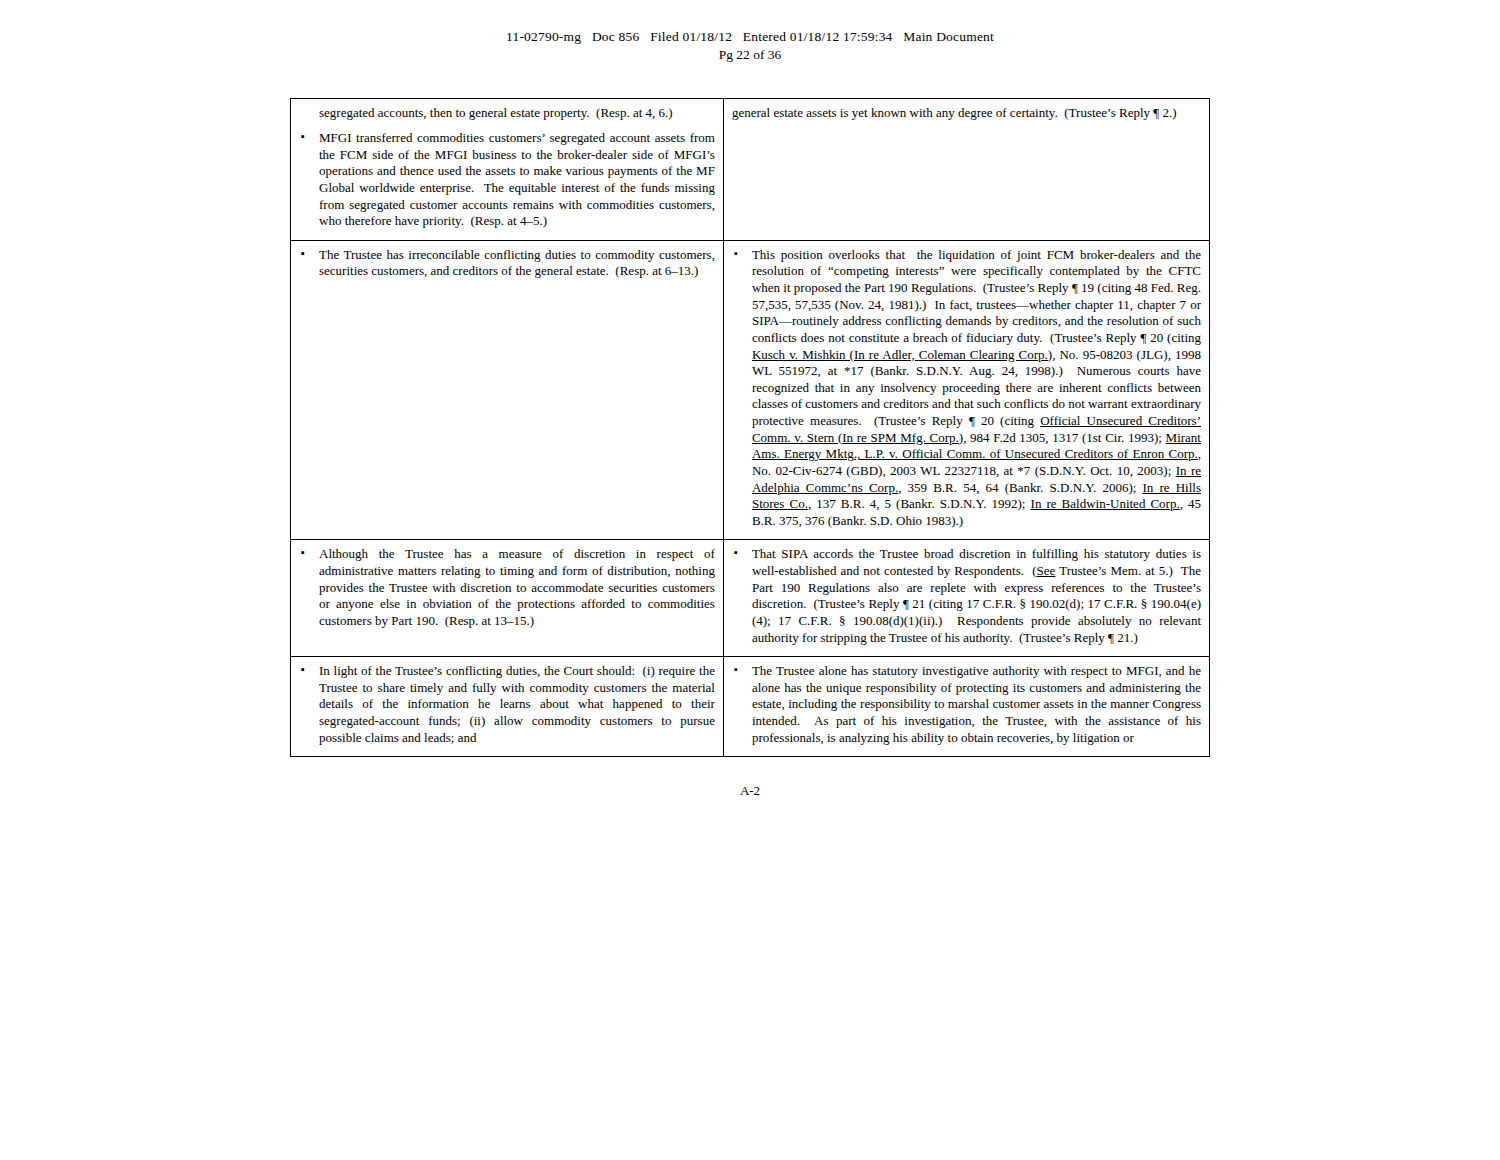11-02790-mg Doc 856 Filed 01/18/12 Entered 01/18/12 17:59:34 Main Document
Pg 22 of 36
| segregated accounts, then to general estate property. (Resp. at 4, 6.) MFGI transferred commodities customers’ segregated account assets from the FCM side of the MFGI business to the broker-dealer side of MFGI’s operations and thence used the assets to make various payments of the MF Global worldwide enterprise. The equitable interest of the funds missing from segregated customer accounts remains with commodities customers, who therefore have priority. (Resp. at 4–5.) | general estate assets is yet known with any degree of certainty. (Trustee’s Reply ¶ 2.) |
| The Trustee has irreconcilable conflicting duties to commodity customers, securities customers, and creditors of the general estate. (Resp. at 6–13.) | This position overlooks that the liquidation of joint FCM broker-dealers and the resolution of “competing interests” were specifically contemplated by the CFTC when it proposed the Part 190 Regulations. (Trustee’s Reply ¶ 19 (citing 48 Fed. Reg. 57,535, 57,535 (Nov. 24, 1981).) In fact, trustees—whether chapter 11, chapter 7 or SIPA—routinely address conflicting demands by creditors, and the resolution of such conflicts does not constitute a breach of fiduciary duty. (Trustee’s Reply ¶ 20 (citing Kusch v. Mishkin (In re Adler, Coleman Clearing Corp.) , No. 95-08203 (JLG), 1998 WL 551972, at *17 (Bankr. S.D.N.Y. Aug. 24, 1998).) Numerous courts have recognized that in any insolvency proceeding there are inherent conflicts between classes of customers and creditors and that such conflicts do not warrant extraordinary protective measures. (Trustee’s Reply ¶ 20 (citing Official Unsecured Creditors’ Comm. v. Stern (In re SPM Mfg. Corp.) , 984 F.2d 1305, 1317 (1st Cir. 1993); Mirant Ams. Energy Mktg., L.P. v. Official Comm. of Unsecured Creditors of Enron Corp. , No. 02-Civ-6274 (GBD), 2003 WL 22327118, at *7 (S.D.N.Y. Oct. 10, 2003); In re Adelphia Commc’ns Corp. , 359 B.R. 54, 64 (Bankr. S.D.N.Y. 2006); In re Hills Stores Co. , 137 B.R. 4, 5 (Bankr. S.D.N.Y. 1992); In re Baldwin-United Corp. , 45 B.R. 375, 376 (Bankr. S.D. Ohio 1983).) |
| Although the Trustee has a measure of discretion in respect of administrative matters relating to timing and form of distribution, nothing provides the Trustee with discretion to accommodate securities customers or anyone else in obviation of the protections afforded to commodities customers by Part 190. (Resp. at 13–15.) | That SIPA accords the Trustee broad discretion in fulfilling his statutory duties is well-established and not contested by Respondents. ( See Trustee’s Mem. at 5.) The Part 190 Regulations also are replete with express references to the Trustee’s discretion. (Trustee’s Reply ¶ 21 (citing 17 C.F.R. § 190.02(d); 17 C.F.R. § 190.04(e)(4); 17 C.F.R. § 190.08(d)(1)(ii).) Respondents provide absolutely no relevant authority for stripping the Trustee of his authority. (Trustee’s Reply ¶ 21.) |
| In light of the Trustee’s conflicting duties, the Court should: (i) require the Trustee to share timely and fully with commodity customers the material details of the information he learns about what happened to their segregated-account funds; (ii) allow commodity customers to pursue possible claims and leads; and | The Trustee alone has statutory investigative authority with respect to MFGI, and he alone has the unique responsibility of protecting its customers and administering the estate, including the responsibility to marshal customer assets in the manner Congress intended. As part of his investigation, the Trustee, with the assistance of his professionals, is analyzing his ability to obtain recoveries, by litigation or |
A-2